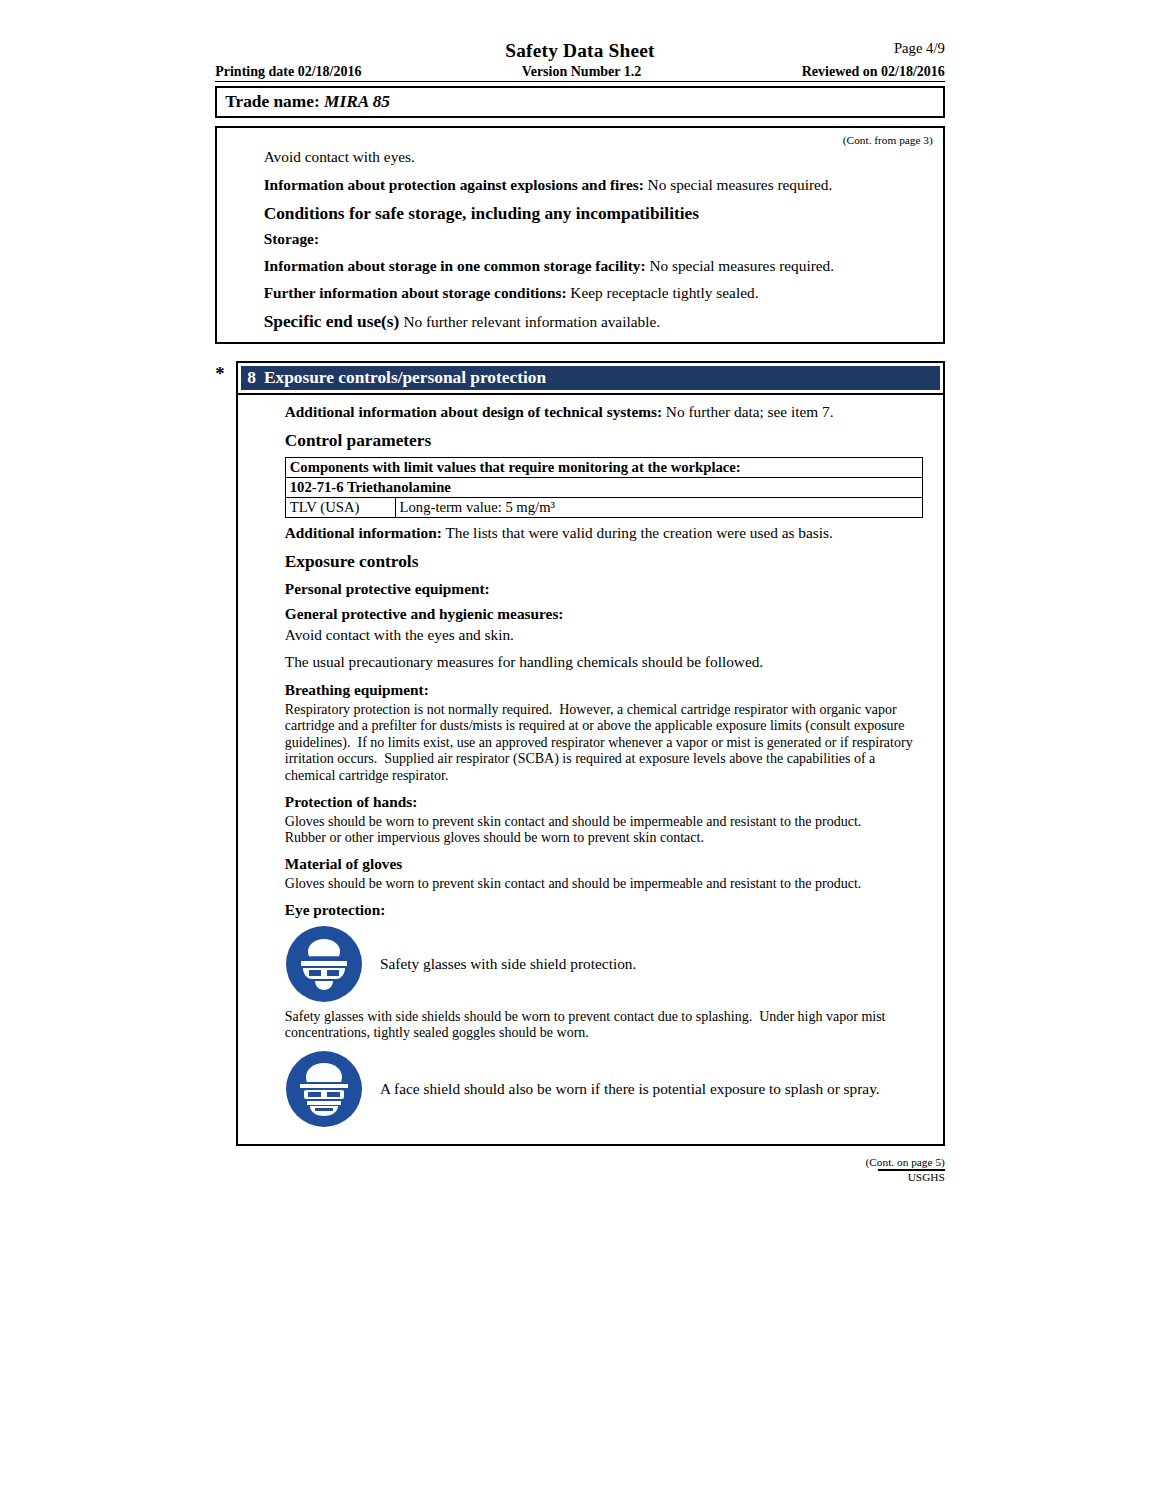Page 4/9
Safety Data Sheet
Printing date 02/18/2016
Version Number 1.2
Reviewed on 02/18/2016
Trade name: MIRA 85
(Cont. from page 3)
Avoid contact with eyes.
Information about protection against explosions and fires: No special measures required.
Conditions for safe storage, including any incompatibilities
Storage:
Information about storage in one common storage facility: No special measures required.
Further information about storage conditions: Keep receptacle tightly sealed.
Specific end use(s)
No further relevant information available.
*
8 Exposure controls/personal protection
Additional information about design of technical systems: No further data; see item 7.
Control parameters
| Components with limit values that require monitoring at the workplace: |
| 102-71-6 Triethanolamine |
| TLV (USA) | Long-term value: 5 mg/m³ |
Additional information: The lists that were valid during the creation were used as basis.
Exposure controls
Personal protective equipment:
General protective and hygienic measures:
Avoid contact with the eyes and skin.
The usual precautionary measures for handling chemicals should be followed.
Breathing equipment:
Respiratory protection is not normally required. However, a chemical cartridge respirator with organic vapor cartridge and a prefilter for dusts/mists is required at or above the applicable exposure limits (consult exposure guidelines). If no limits exist, use an approved respirator whenever a vapor or mist is generated or if respiratory irritation occurs. Supplied air respirator (SCBA) is required at exposure levels above the capabilities of a chemical cartridge respirator.
Protection of hands:
Gloves should be worn to prevent skin contact and should be impermeable and resistant to the product.
Rubber or other impervious gloves should be worn to prevent skin contact.
Material of gloves
Gloves should be worn to prevent skin contact and should be impermeable and resistant to the product.
Eye protection:
Safety glasses with side shield protection.
Safety glasses with side shields should be worn to prevent contact due to splashing. Under high vapor mist concentrations, tightly sealed goggles should be worn.
A face shield should also be worn if there is potential exposure to splash or spray.
(Cont. on page 5)
USGHS